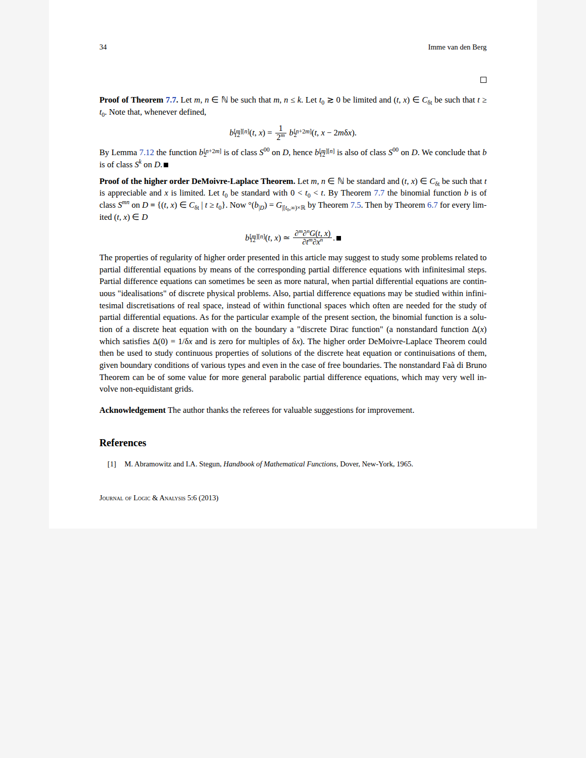34 Imme van den Berg
Proof of Theorem 7.7. Let m, n ∈ ℕ be such that m, n ≤ k. Let t0 ≳ 0 be limited and (t, x) ∈ Cδt be such that t ≥ t0. Note that, whenever defined,
b[m][n]12(t, x) = 12m b[n+2m]2(t, x − 2mδx).
By Lemma 7.12 the function b[n+2m]2 is of class S00 on D, hence b[m][n]12 is also of class S00 on D. We conclude that b is of class Sk on D.
Proof of the higher order DeMoivre-Laplace Theorem. Let m, n ∈ ℕ be standard and (t, x) ∈ Cδt be such that t is appreciable and x is limited. Let t0 be standard with 0 < t0 < t. By Theorem 7.7 the binomial function b is of class Smn on D ≡ {(t, x) ∈ Cδt | t ≥ t0}. Now °(b|D) = G|[t0,∞)×ℝ by Theorem 7.5. Then by Theorem 6.7 for every limited (t, x) ∈ D
b[m][n]12(t, x) ≃ ∂m∂nG(t, x)∂tm∂xn.
The properties of regularity of higher order presented in this article may suggest to study some problems related to partial differential equations by means of the corresponding partial difference equations with infinitesimal steps. Partial difference equations can sometimes be seen as more natural, when partial differential equations are continuous "idealisations" of discrete physical problems. Also, partial difference equations may be studied within infinitesimal discretisations of real space, instead of within functional spaces which often are needed for the study of partial differential equations. As for the particular example of the present section, the binomial function is a solution of a discrete heat equation with on the boundary a "discrete Dirac function" (a nonstandard function Δ(x) which satisfies Δ(0) = 1/δx and is zero for multiples of δx). The higher order DeMoivre-Laplace Theorem could then be used to study continuous properties of solutions of the discrete heat equation or continuisations of them, given boundary conditions of various types and even in the case of free boundaries. The nonstandard Faà di Bruno Theorem can be of some value for more general parabolic partial difference equations, which may very well involve non-equidistant grids.
Acknowledgement The author thanks the referees for valuable suggestions for improvement.
References
[1] M. Abramowitz and I.A. Stegun, Handbook of Mathematical Functions, Dover, New-York, 1965.
Journal of Logic & Analysis 5:6 (2013)